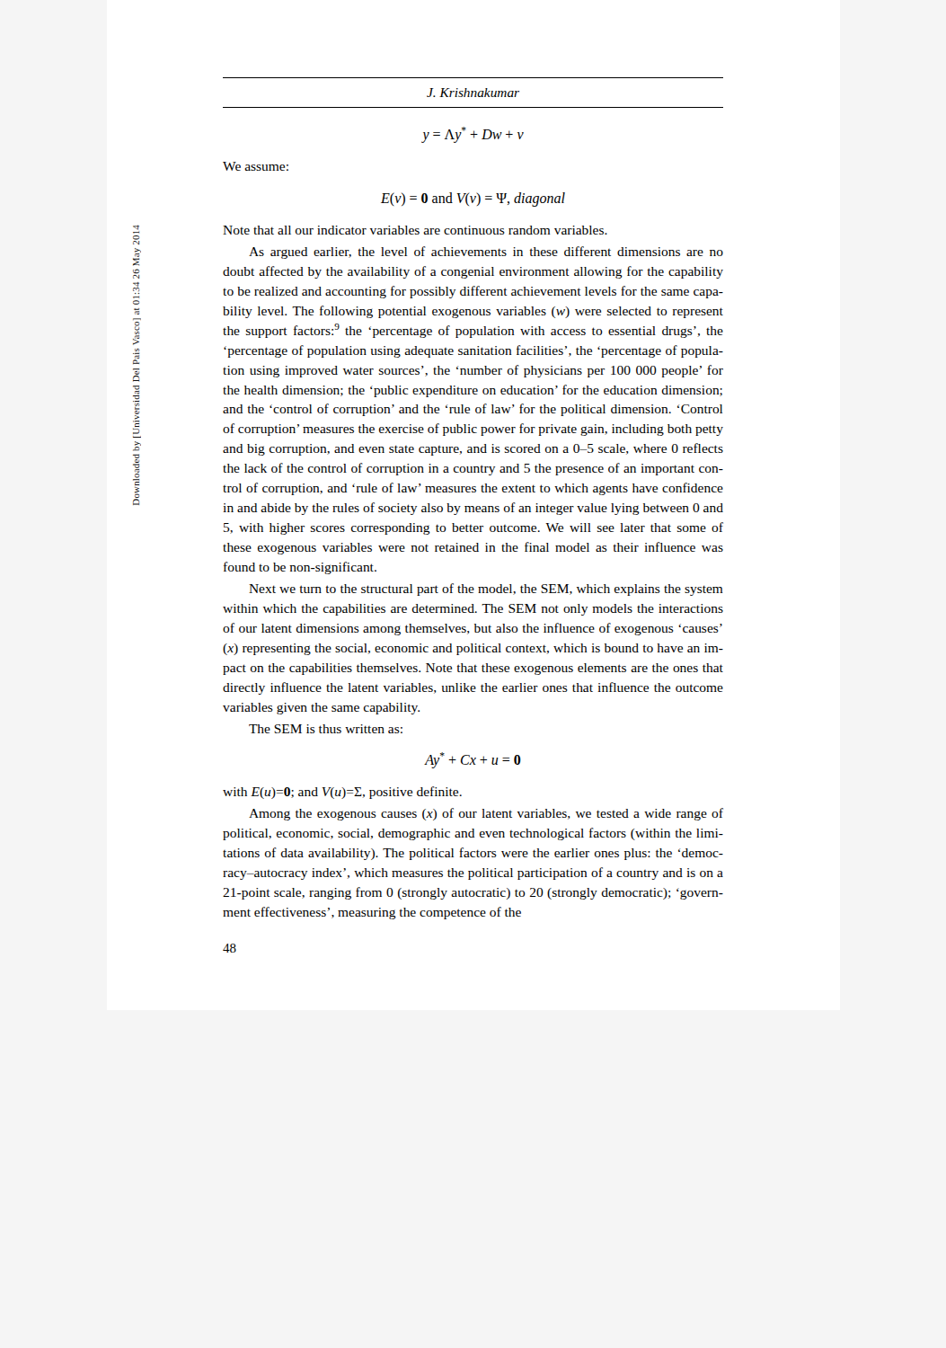Downloaded by [Universidad Del Pais Vasco] at 01:34 26 May 2014
J. Krishnakumar
y = Λy* + Dw + v
We assume:
E(v) = 0 and V(v) = Ψ, diagonal
Note that all our indicator variables are continuous random variables.
As argued earlier, the level of achievements in these different dimensions are no doubt affected by the availability of a congenial environment allowing for the capability to be realized and accounting for possibly different achievement levels for the same capability level. The following potential exogenous variables (w) were selected to represent the support factors:9 the ‘percentage of population with access to essential drugs’, the ‘percentage of population using adequate sanitation facilities’, the ‘percentage of population using improved water sources’, the ‘number of physicians per 100 000 people’ for the health dimension; the ‘public expenditure on education’ for the education dimension; and the ‘control of corruption’ and the ‘rule of law’ for the political dimension. ‘Control of corruption’ measures the exercise of public power for private gain, including both petty and big corruption, and even state capture, and is scored on a 0–5 scale, where 0 reflects the lack of the control of corruption in a country and 5 the presence of an important control of corruption, and ‘rule of law’ measures the extent to which agents have confidence in and abide by the rules of society also by means of an integer value lying between 0 and 5, with higher scores corresponding to better outcome. We will see later that some of these exogenous variables were not retained in the final model as their influence was found to be non-significant.
Next we turn to the structural part of the model, the SEM, which explains the system within which the capabilities are determined. The SEM not only models the interactions of our latent dimensions among themselves, but also the influence of exogenous ‘causes’ (x) representing the social, economic and political context, which is bound to have an impact on the capabilities themselves. Note that these exogenous elements are the ones that directly influence the latent variables, unlike the earlier ones that influence the outcome variables given the same capability.
The SEM is thus written as:
Ay* + Cx + u = 0
with E(u)=0; and V(u)=Σ, positive definite.
Among the exogenous causes (x) of our latent variables, we tested a wide range of political, economic, social, demographic and even technological factors (within the limitations of data availability). The political factors were the earlier ones plus: the ‘democracy–autocracy index’, which measures the political participation of a country and is on a 21-point scale, ranging from 0 (strongly autocratic) to 20 (strongly democratic); ‘government effectiveness’, measuring the competence of the
48